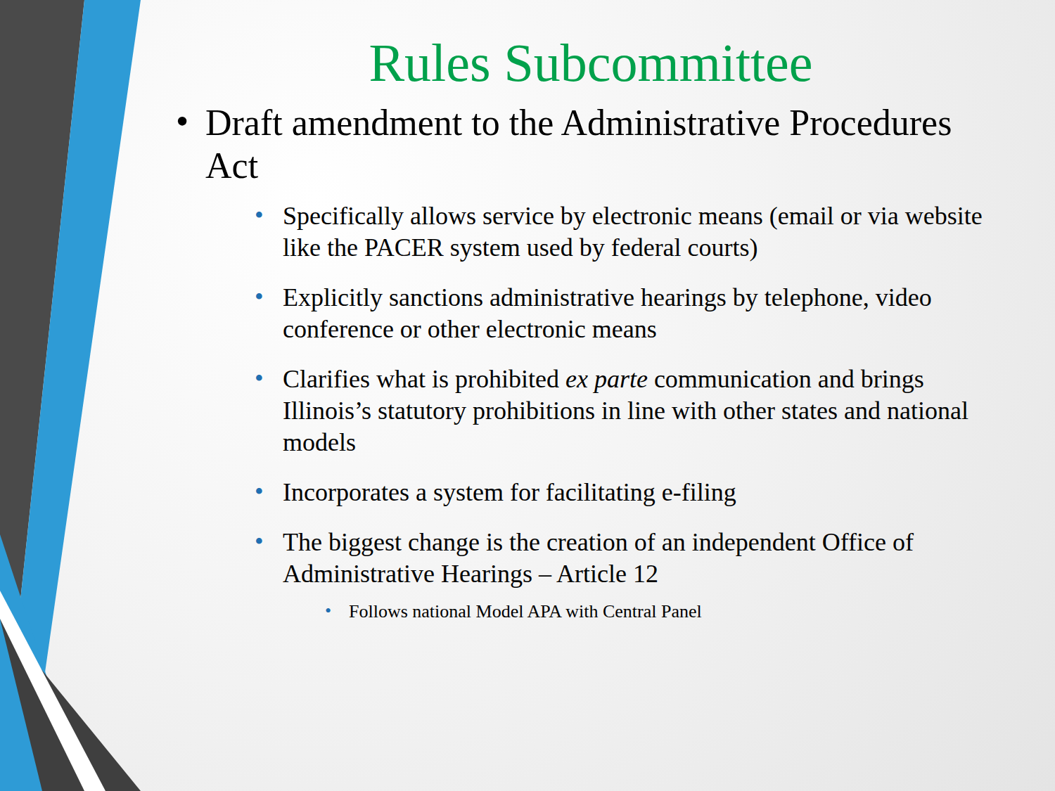Rules Subcommittee
Draft amendment to the Administrative Procedures Act
Specifically allows service by electronic means (email or via website like the PACER system used by federal courts)
Explicitly sanctions administrative hearings by telephone, video conference or other electronic means
Clarifies what is prohibited ex parte communication and brings Illinois’s statutory prohibitions in line with other states and national models
Incorporates a system for facilitating e-filing
The biggest change is the creation of an independent Office of Administrative Hearings – Article 12
Follows national Model APA with Central Panel